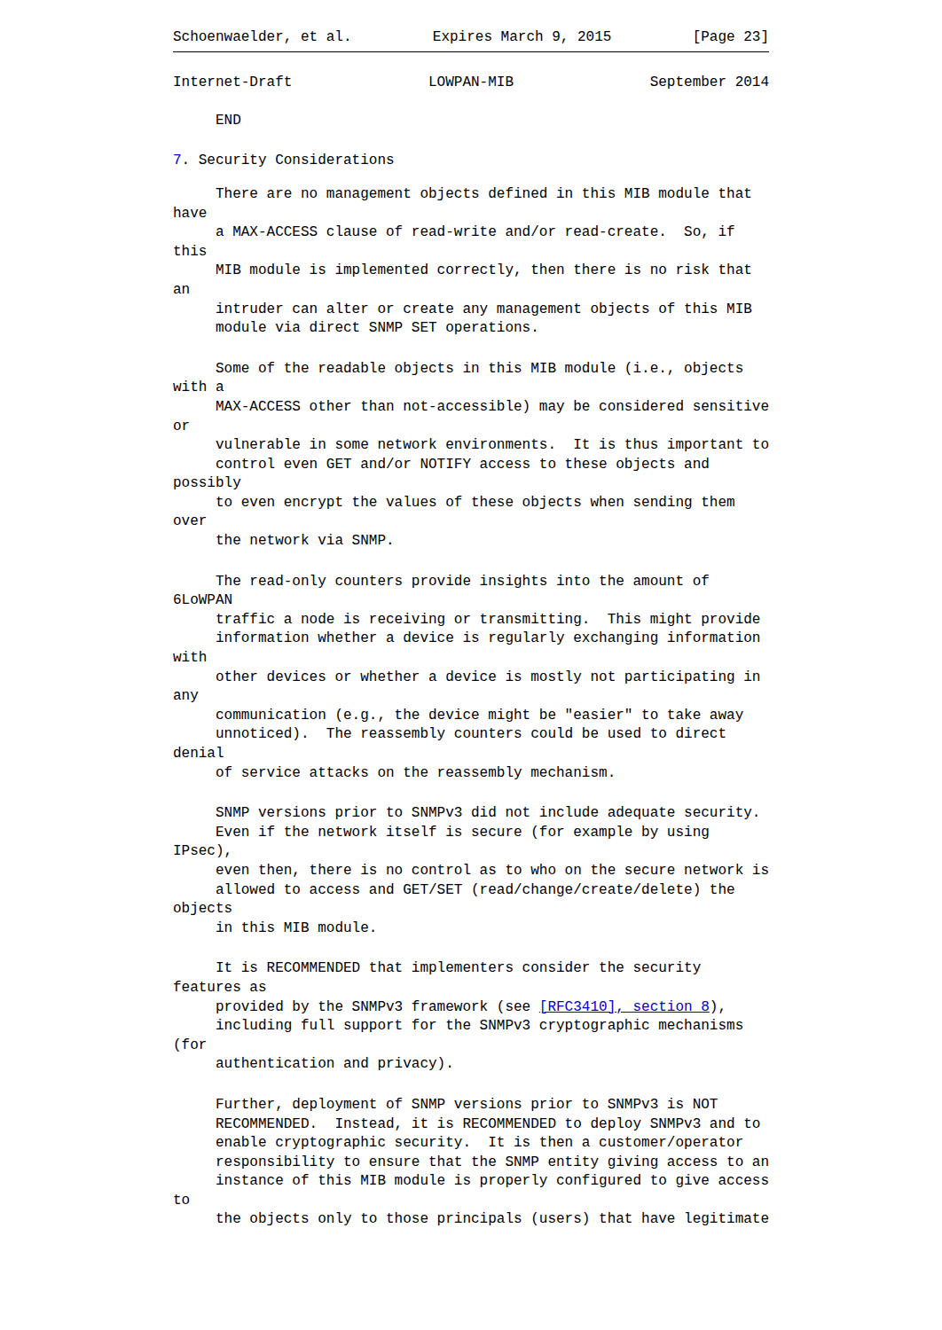Schoenwaelder, et al. Expires March 9, 2015 [Page 23]
Internet-Draft LOWPAN-MIB September 2014
     END
7. Security Considerations
     There are no management objects defined in this MIB module that have
     a MAX-ACCESS clause of read-write and/or read-create.  So, if this
     MIB module is implemented correctly, then there is no risk that an
     intruder can alter or create any management objects of this MIB
     module via direct SNMP SET operations.
     Some of the readable objects in this MIB module (i.e., objects with a
     MAX-ACCESS other than not-accessible) may be considered sensitive or
     vulnerable in some network environments.  It is thus important to
     control even GET and/or NOTIFY access to these objects and possibly
     to even encrypt the values of these objects when sending them over
     the network via SNMP.
     The read-only counters provide insights into the amount of 6LoWPAN
     traffic a node is receiving or transmitting.  This might provide
     information whether a device is regularly exchanging information with
     other devices or whether a device is mostly not participating in any
     communication (e.g., the device might be "easier" to take away
     unnoticed).  The reassembly counters could be used to direct denial
     of service attacks on the reassembly mechanism.
     SNMP versions prior to SNMPv3 did not include adequate security.
     Even if the network itself is secure (for example by using IPsec),
     even then, there is no control as to who on the secure network is
     allowed to access and GET/SET (read/change/create/delete) the objects
     in this MIB module.
     It is RECOMMENDED that implementers consider the security features as
     provided by the SNMPv3 framework (see [RFC3410], section 8),
     including full support for the SNMPv3 cryptographic mechanisms (for
     authentication and privacy).
     Further, deployment of SNMP versions prior to SNMPv3 is NOT
     RECOMMENDED.  Instead, it is RECOMMENDED to deploy SNMPv3 and to
     enable cryptographic security.  It is then a customer/operator
     responsibility to ensure that the SNMP entity giving access to an
     instance of this MIB module is properly configured to give access to
     the objects only to those principals (users) that have legitimate